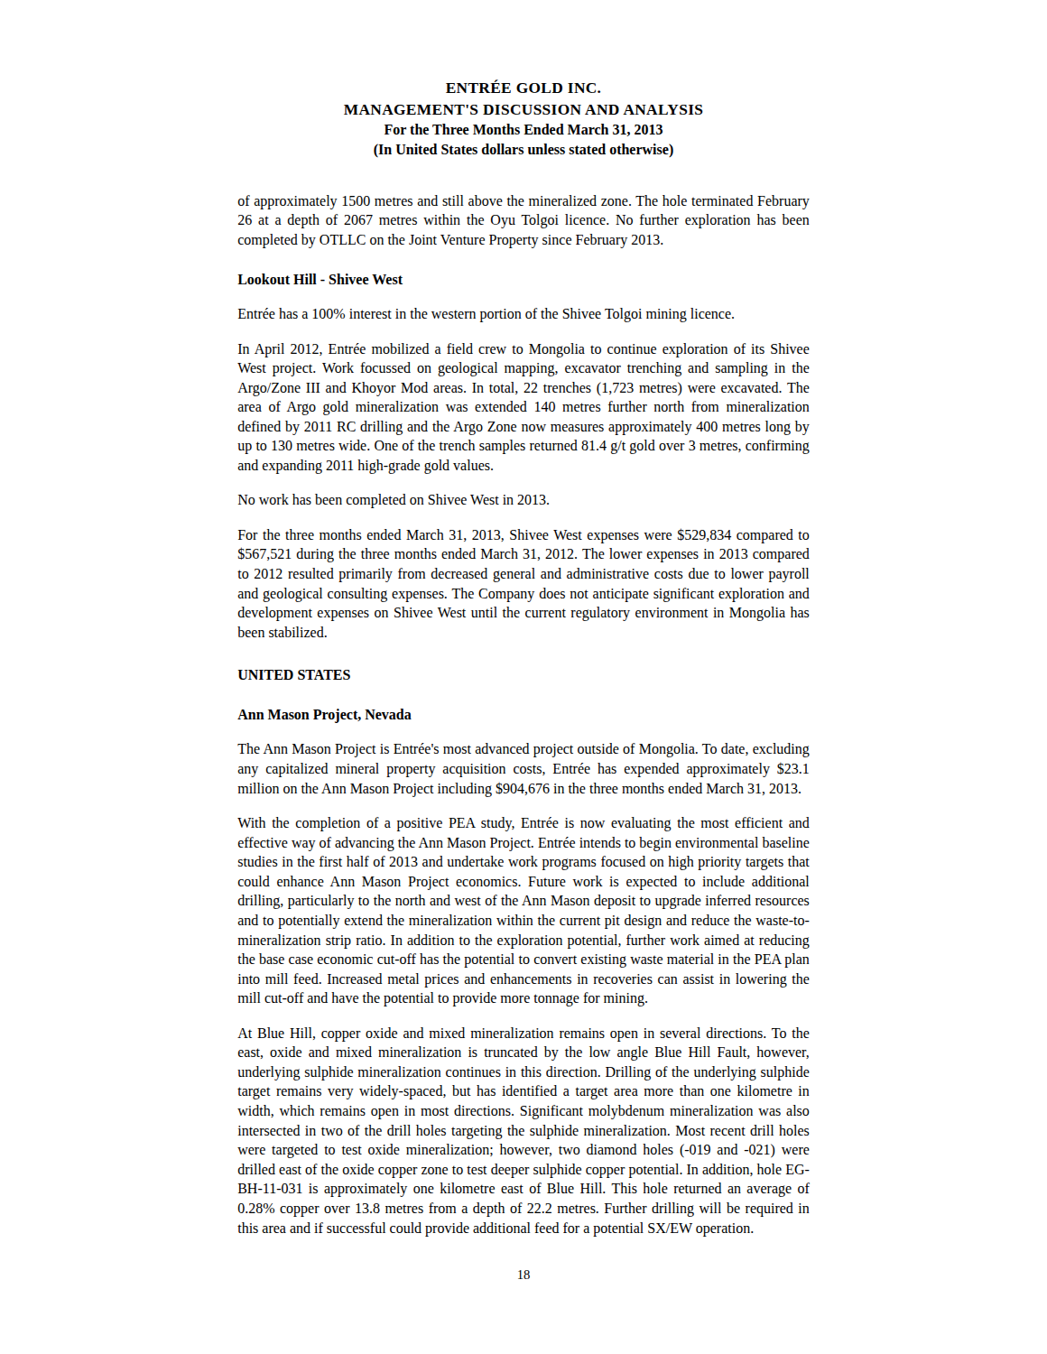ENTRÉE GOLD INC.
MANAGEMENT'S DISCUSSION AND ANALYSIS
For the Three Months Ended March 31, 2013
(In United States dollars unless stated otherwise)
of approximately 1500 metres and still above the mineralized zone. The hole terminated February 26 at a depth of 2067 metres within the Oyu Tolgoi licence. No further exploration has been completed by OTLLC on the Joint Venture Property since February 2013.
Lookout Hill - Shivee West
Entrée has a 100% interest in the western portion of the Shivee Tolgoi mining licence.
In April 2012, Entrée mobilized a field crew to Mongolia to continue exploration of its Shivee West project. Work focussed on geological mapping, excavator trenching and sampling in the Argo/Zone III and Khoyor Mod areas. In total, 22 trenches (1,723 metres) were excavated. The area of Argo gold mineralization was extended 140 metres further north from mineralization defined by 2011 RC drilling and the Argo Zone now measures approximately 400 metres long by up to 130 metres wide. One of the trench samples returned 81.4 g/t gold over 3 metres, confirming and expanding 2011 high-grade gold values.
No work has been completed on Shivee West in 2013.
For the three months ended March 31, 2013, Shivee West expenses were $529,834 compared to $567,521 during the three months ended March 31, 2012. The lower expenses in 2013 compared to 2012 resulted primarily from decreased general and administrative costs due to lower payroll and geological consulting expenses. The Company does not anticipate significant exploration and development expenses on Shivee West until the current regulatory environment in Mongolia has been stabilized.
United States
Ann Mason Project, Nevada
The Ann Mason Project is Entrée's most advanced project outside of Mongolia. To date, excluding any capitalized mineral property acquisition costs, Entrée has expended approximately $23.1 million on the Ann Mason Project including $904,676 in the three months ended March 31, 2013.
With the completion of a positive PEA study, Entrée is now evaluating the most efficient and effective way of advancing the Ann Mason Project. Entrée intends to begin environmental baseline studies in the first half of 2013 and undertake work programs focused on high priority targets that could enhance Ann Mason Project economics. Future work is expected to include additional drilling, particularly to the north and west of the Ann Mason deposit to upgrade inferred resources and to potentially extend the mineralization within the current pit design and reduce the waste-to-mineralization strip ratio. In addition to the exploration potential, further work aimed at reducing the base case economic cut-off has the potential to convert existing waste material in the PEA plan into mill feed. Increased metal prices and enhancements in recoveries can assist in lowering the mill cut-off and have the potential to provide more tonnage for mining.
At Blue Hill, copper oxide and mixed mineralization remains open in several directions. To the east, oxide and mixed mineralization is truncated by the low angle Blue Hill Fault, however, underlying sulphide mineralization continues in this direction. Drilling of the underlying sulphide target remains very widely-spaced, but has identified a target area more than one kilometre in width, which remains open in most directions. Significant molybdenum mineralization was also intersected in two of the drill holes targeting the sulphide mineralization. Most recent drill holes were targeted to test oxide mineralization; however, two diamond holes (-019 and -021) were drilled east of the oxide copper zone to test deeper sulphide copper potential. In addition, hole EG-BH-11-031 is approximately one kilometre east of Blue Hill. This hole returned an average of 0.28% copper over 13.8 metres from a depth of 22.2 metres. Further drilling will be required in this area and if successful could provide additional feed for a potential SX/EW operation.
18